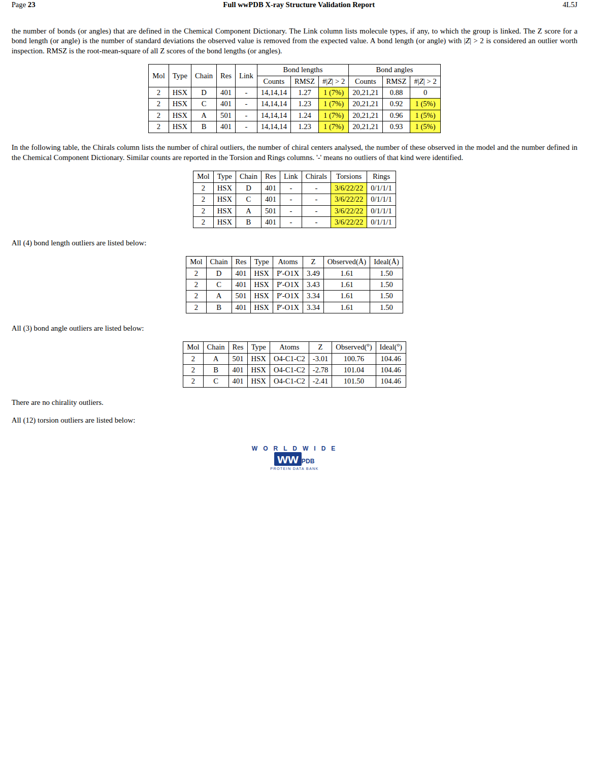Page 23
Full wwPDB X-ray Structure Validation Report
4L5J
the number of bonds (or angles) that are defined in the Chemical Component Dictionary. The Link column lists molecule types, if any, to which the group is linked. The Z score for a bond length (or angle) is the number of standard deviations the observed value is removed from the expected value. A bond length (or angle) with |Z| > 2 is considered an outlier worth inspection. RMSZ is the root-mean-square of all Z scores of the bond lengths (or angles).
| Mol | Type | Chain | Res | Link | Bond lengths | Bond angles |
| --- | --- | --- | --- | --- | --- | --- |
| Counts | RMSZ | #/ Z / > 2 | Counts | RMSZ | #/ Z / > 2 |
| 2 | HSX | D | 401 | - | 14,14,14 | 1.27 | 1 (7%) | 20,21,21 | 0.88 | 0 |
| 2 | HSX | C | 401 | - | 14,14,14 | 1.23 | 1 (7%) | 20,21,21 | 0.92 | 1 (5%) |
| 2 | HSX | A | 501 | - | 14,14,14 | 1.24 | 1 (7%) | 20,21,21 | 0.96 | 1 (5%) |
| 2 | HSX | B | 401 | - | 14,14,14 | 1.23 | 1 (7%) | 20,21,21 | 0.93 | 1 (5%) |
In the following table, the Chirals column lists the number of chiral outliers, the number of chiral centers analysed, the number of these observed in the model and the number defined in the Chemical Component Dictionary. Similar counts are reported in the Torsion and Rings columns. '-' means no outliers of that kind were identified.
| Mol | Type | Chain | Res | Link | Chirals | Torsions | Rings |
| --- | --- | --- | --- | --- | --- | --- | --- |
| 2 | HSX | D | 401 | - | - | 3/6/22/22 | 0/1/1/1 |
| 2 | HSX | C | 401 | - | - | 3/6/22/22 | 0/1/1/1 |
| 2 | HSX | A | 501 | - | - | 3/6/22/22 | 0/1/1/1 |
| 2 | HSX | B | 401 | - | - | 3/6/22/22 | 0/1/1/1 |
All (4) bond length outliers are listed below:
| Mol | Chain | Res | Type | Atoms | Z | Observed(Å) | Ideal(Å) |
| --- | --- | --- | --- | --- | --- | --- | --- |
| 2 | D | 401 | HSX | P'-O1X | 3.49 | 1.61 | 1.50 |
| 2 | C | 401 | HSX | P'-O1X | 3.43 | 1.61 | 1.50 |
| 2 | A | 501 | HSX | P'-O1X | 3.34 | 1.61 | 1.50 |
| 2 | B | 401 | HSX | P'-O1X | 3.34 | 1.61 | 1.50 |
All (3) bond angle outliers are listed below:
| Mol | Chain | Res | Type | Atoms | Z | Observed( o ) | Ideal( o ) |
| --- | --- | --- | --- | --- | --- | --- | --- |
| 2 | A | 501 | HSX | O4-C1-C2 | -3.01 | 100.76 | 104.46 |
| 2 | B | 401 | HSX | O4-C1-C2 | -2.78 | 101.04 | 104.46 |
| 2 | C | 401 | HSX | O4-C1-C2 | -2.41 | 101.50 | 104.46 |
There are no chirality outliers.
All (12) torsion outliers are listed below:
W O R L D W I D E
ww PDB
PROTEIN DATA BANK